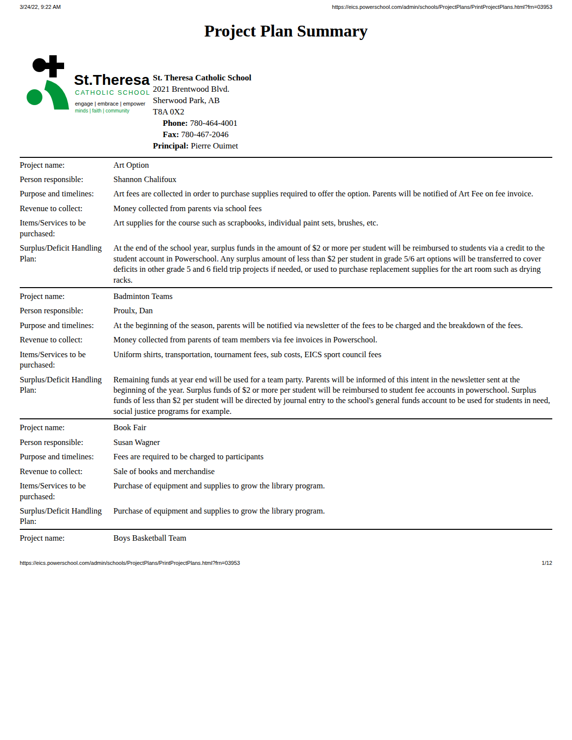3/24/22, 9:22 AM https://eics.powerschool.com/admin/schools/ProjectPlans/PrintProjectPlans.html?frn=03953
Project Plan Summary
St. Theresa Catholic School
2021 Brentwood Blvd.
Sherwood Park, AB
T8A 0X2
Phone: 780-464-4001
Fax: 780-467-2046
Principal: Pierre Ouimet
| Project name: | Art Option |
| Person responsible: | Shannon Chalifoux |
| Purpose and timelines: | Art fees are collected in order to purchase supplies required to offer the option. Parents will be notified of Art Fee on fee invoice. |
| Revenue to collect: | Money collected from parents via school fees |
| Items/Services to be purchased: | Art supplies for the course such as scrapbooks, individual paint sets, brushes, etc. |
| Surplus/Deficit Handling Plan: | At the end of the school year, surplus funds in the amount of $2 or more per student will be reimbursed to students via a credit to the student account in Powerschool. Any surplus amount of less than $2 per student in grade 5/6 art options will be transferred to cover deficits in other grade 5 and 6 field trip projects if needed, or used to purchase replacement supplies for the art room such as drying racks. |
| Project name: | Badminton Teams |
| Person responsible: | Proulx, Dan |
| Purpose and timelines: | At the beginning of the season, parents will be notified via newsletter of the fees to be charged and the breakdown of the fees. |
| Revenue to collect: | Money collected from parents of team members via fee invoices in Powerschool. |
| Items/Services to be purchased: | Uniform shirts, transportation, tournament fees, sub costs, EICS sport council fees |
| Surplus/Deficit Handling Plan: | Remaining funds at year end will be used for a team party. Parents will be informed of this intent in the newsletter sent at the beginning of the year. Surplus funds of $2 or more per student will be reimbursed to student fee accounts in powerschool. Surplus funds of less than $2 per student will be directed by journal entry to the school's general funds account to be used for students in need, social justice programs for example. |
| Project name: | Book Fair |
| Person responsible: | Susan Wagner |
| Purpose and timelines: | Fees are required to be charged to participants |
| Revenue to collect: | Sale of books and merchandise |
| Items/Services to be purchased: | Purchase of equipment and supplies to grow the library program. |
| Surplus/Deficit Handling Plan: | Purchase of equipment and supplies to grow the library program. |
| Project name: | Boys Basketball Team |
https://eics.powerschool.com/admin/schools/ProjectPlans/PrintProjectPlans.html?frn=03953 1/12